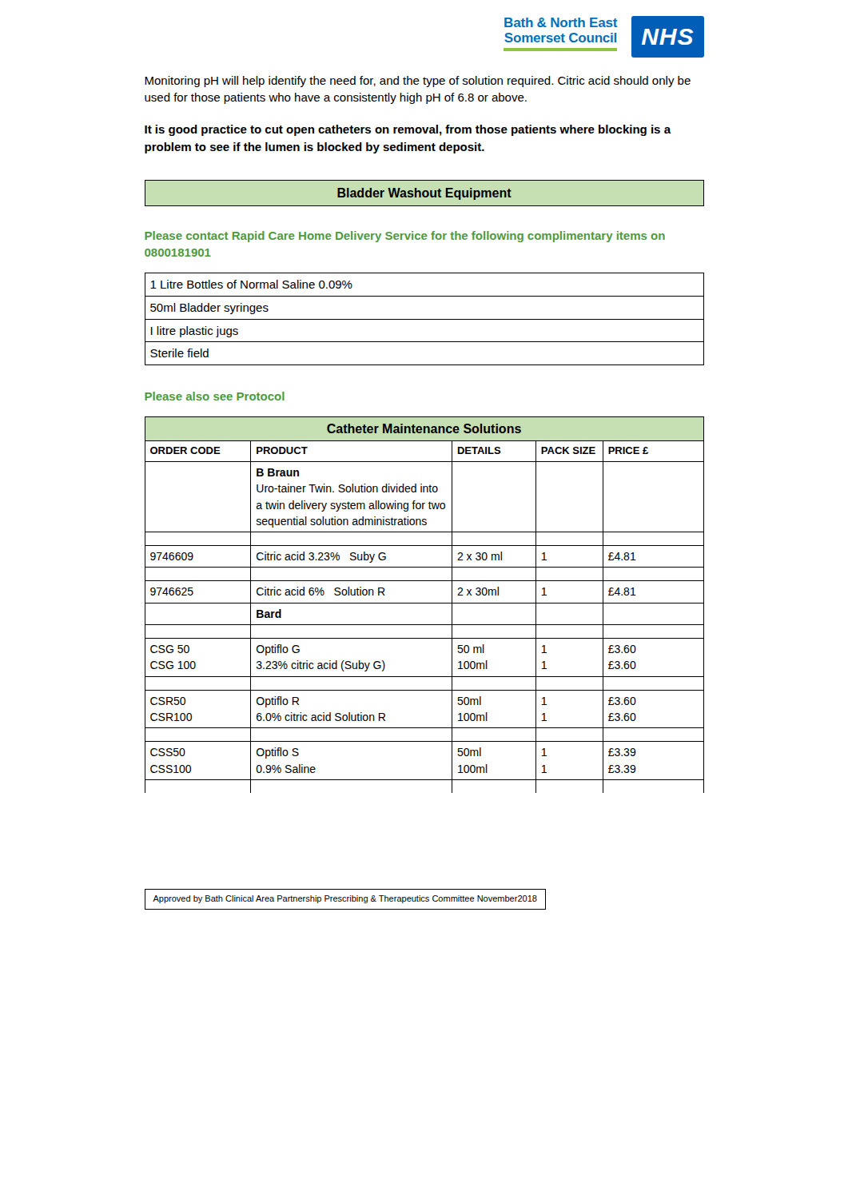Bath & North East
Somerset Council
NHS
Monitoring pH will help identify the need for, and the type of solution required. Citric acid should only be used for those patients who have a consistently high pH of 6.8 or above.
It is good practice to cut open catheters on removal, from those patients where blocking is a problem to see if the lumen is blocked by sediment deposit.
Bladder Washout Equipment
Please contact Rapid Care Home Delivery Service for the following complimentary items on 0800181901
| 1 Litre Bottles of Normal Saline 0.09% |
| 50ml Bladder syringes |
| I litre plastic jugs |
| Sterile field |
Please also see Protocol
Catheter Maintenance Solutions
| ORDER CODE | PRODUCT | DETAILS | PACK SIZE | PRICE £ |
| --- | --- | --- | --- | --- |
| | B Braun Uro-tainer Twin. Solution divided into a twin delivery system allowing for two sequential solution administrations | | | |
| 9746609 | Citric acid 3.23% Suby G | 2 x 30 ml | 1 | £4.81 |
| 9746625 | Citric acid 6% Solution R | 2 x 30ml | 1 | £4.81 |
| | Bard | | | |
| CSG 50 CSG 100 | Optiflo G 3.23% citric acid (Suby G) | 50 ml 100ml | 1 1 | £3.60 £3.60 |
| CSR50 CSR100 | Optiflo R 6.0% citric acid Solution R | 50ml 100ml | 1 1 | £3.60 £3.60 |
| CSS50 CSS100 | Optiflo S 0.9% Saline | 50ml 100ml | 1 1 | £3.39 £3.39 |
Approved by Bath Clinical Area Partnership Prescribing & Therapeutics Committee November2018